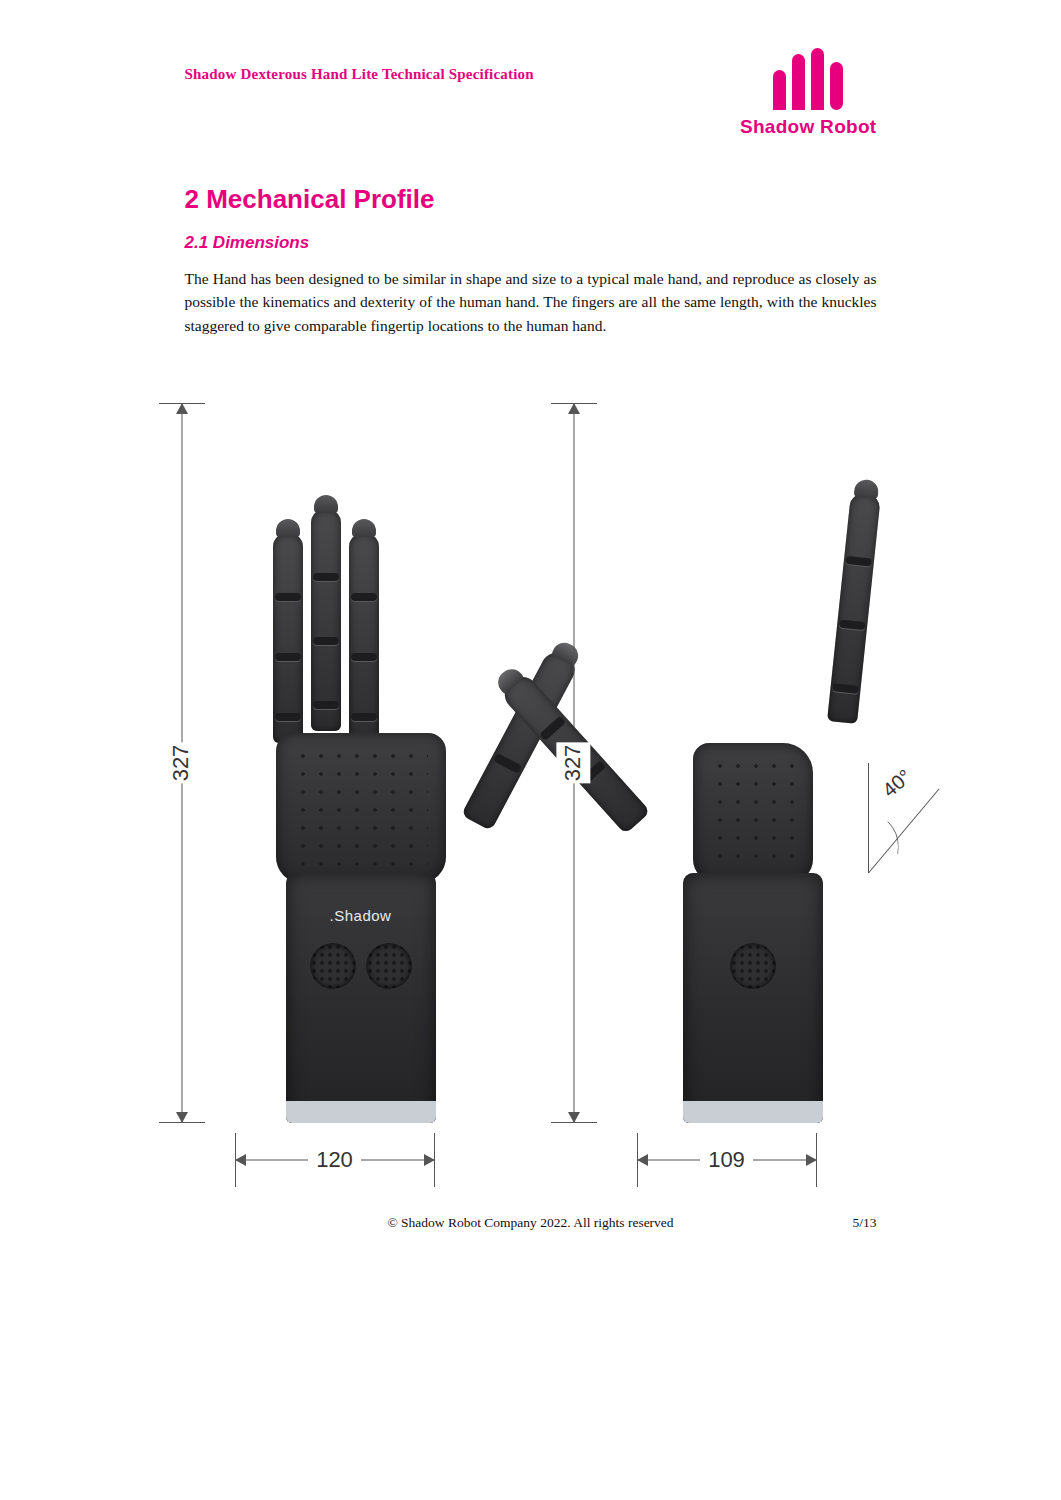Shadow Dexterous Hand Lite Technical Specification
Shadow Robot
2 Mechanical Profile
2.1 Dimensions
The Hand has been designed to be similar in shape and size to a typical male hand, and reproduce as closely as possible the kinematics and dexterity of the human hand. The fingers are all the same length, with the knuckles staggered to give comparable fingertip locations to the human hand.
327
.Shadow
120
327
40°
109
© Shadow Robot Company 2022. All rights reserved
5/13